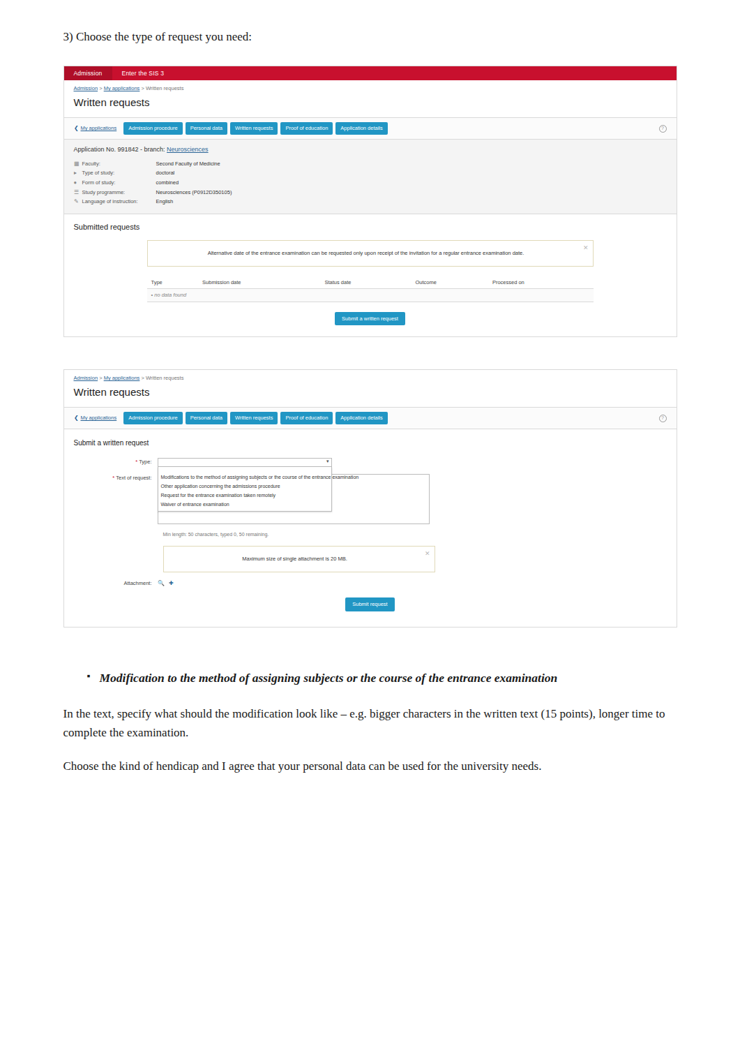3) Choose the type of request you need:
Admission Enter the SIS 3
Admission > My applications > Written requests
Written requests
My applications Admission procedure Personal data Written requests Proof of education Application details ?
Application No. 991842 - branch: Neurosciences
| ▦ Faculty: | Second Faculty of Medicine |
| ▸ Type of study: | doctoral |
| ● Form of study: | combined |
| ☰ Study programme: | Neurosciences (P0912D350105) |
| ✎ Language of instruction: | English |
Submitted requests
✕ Alternative date of the entrance examination can be requested only upon receipt of the invitation for a regular entrance examination date.
| Type | Submission date | Status date | Outcome | Processed on |
| --- | --- | --- | --- | --- |
| • no data found |
Submit a written request
Admission > My applications > Written requests
Written requests
My applications Admission procedure Personal data Written requests Proof of education Application details ?
Submit a written request
*Type:
Modifications to the method of assigning subjects or the course of the entrance examination
Other application concerning the admissions procedure
Request for the entrance examination taken remotely
Waiver of entrance examination
*Text of request:
Min length: 50 characters, typed 0, 50 remaining.
✕ Maximum size of single attachment is 20 MB.
Attachment:
🔍 ✚
Submit request
Modification to the method of assigning subjects or the course of the entrance examination
In the text, specify what should the modification look like – e.g. bigger characters in the written text (15 points), longer time to complete the examination.
Choose the kind of hendicap and I agree that your personal data can be used for the university needs.